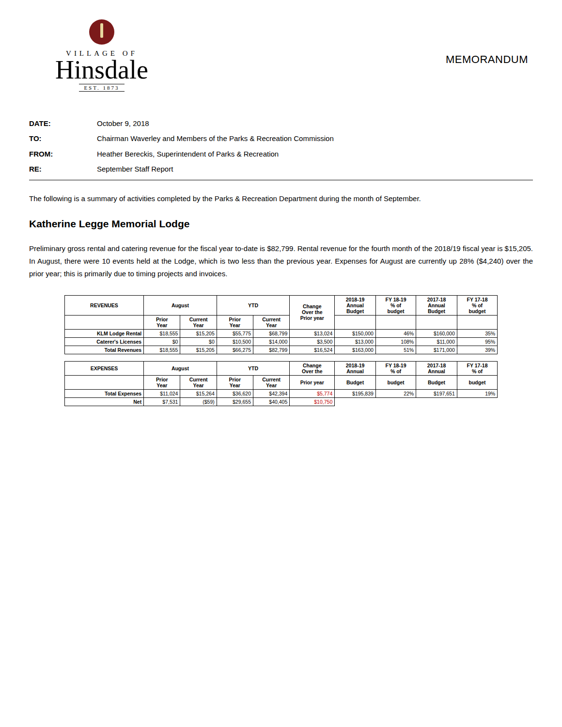VILLAGE OF
Hinsdale
EST. 1873
MEMORANDUM
DATE:
October 9, 2018
TO:
Chairman Waverley and Members of the Parks & Recreation Commission
FROM:
Heather Bereckis, Superintendent of Parks & Recreation
RE:
September Staff Report
The following is a summary of activities completed by the Parks & Recreation Department during the month of September.
Katherine Legge Memorial Lodge
Preliminary gross rental and catering revenue for the fiscal year to-date is $82,799. Rental revenue for the fourth month of the 2018/19 fiscal year is $15,205. In August, there were 10 events held at the Lodge, which is two less than the previous year. Expenses for August are currently up 28% ($4,240) over the prior year; this is primarily due to timing projects and invoices.
| REVENUES | August | YTD | Change Over the Prior year | 2018-19 Annual Budget | FY 18-19 % of budget | 2017-18 Annual Budget | FY 17-18 % of budget |
| --- | --- | --- | --- | --- | --- | --- | --- |
| | Prior Year | Current Year | Prior Year | Current Year | | | | |
| KLM Lodge Rental | $18,555 | $15,205 | $55,775 | $68,799 | $13,024 | $150,000 | 46% | $160,000 | 35% |
| Caterer's Licenses | $0 | $0 | $10,500 | $14,000 | $3,500 | $13,000 | 108% | $11,000 | 95% |
| Total Revenues | $18,555 | $15,205 | $66,275 | $82,799 | $16,524 | $163,000 | 51% | $171,000 | 39% |
| EXPENSES | August | YTD | Change Over the | 2018-19 Annual | FY 18-19 % of | 2017-18 Annual | FY 17-18 % of |
| | Prior Year | Current Year | Prior Year | Current Year | Prior year | Budget | budget | Budget | budget |
| Total Expenses | $11,024 | $15,264 | $36,620 | $42,394 | $5,774 | $195,839 | 22% | $197,651 | 19% |
| Net | $7,531 | ($59) | $29,655 | $40,405 | $10,750 | | | | |